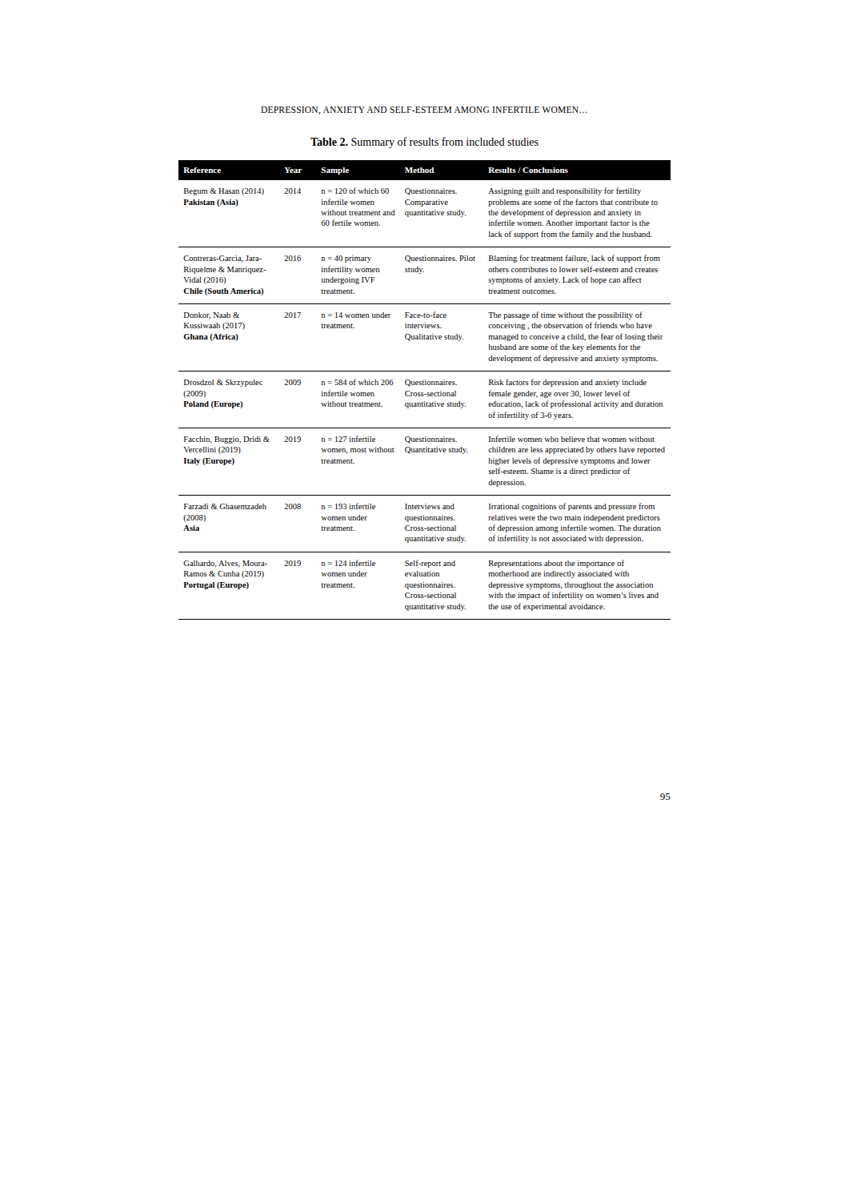DEPRESSION, ANXIETY AND SELF-ESTEEM AMONG INFERTILE WOMEN…
Table 2. Summary of results from included studies
| Reference | Year | Sample | Method | Results / Conclusions |
| --- | --- | --- | --- | --- |
| Begum & Hasan (2014) Pakistan (Asia) | 2014 | n = 120 of which 60 infertile women without treatment and 60 fertile women. | Questionnaires. Comparative quantitative study. | Assigning guilt and responsibility for fertility problems are some of the factors that contribute to the development of depression and anxiety in infertile women. Another important factor is the lack of support from the family and the husband. |
| Contreras-Garcia, Jara-Riquelme & Manriquez-Vidal (2016) Chile (South America) | 2016 | n = 40 primary infertility women undergoing IVF treatment. | Questionnaires. Pilot study. | Blaming for treatment failure, lack of support from others contributes to lower self-esteem and creates symptoms of anxiety. Lack of hope can affect treatment outcomes. |
| Donkor, Naab & Kussiwaah (2017) Ghana (Africa) | 2017 | n = 14 women under treatment. | Face-to-face interviews. Qualitative study. | The passage of time without the possibility of conceiving , the observation of friends who have managed to conceive a child, the fear of losing their husband are some of the key elements for the development of depressive and anxiety symptoms. |
| Drosdzol & Skrzypulec (2009) Poland (Europe) | 2009 | n = 584 of which 206 infertile women without treatment. | Questionnaires. Cross-sectional quantitative study. | Risk factors for depression and anxiety include female gender, age over 30, lower level of education, lack of professional activity and duration of infertility of 3-6 years. |
| Facchin, Buggio, Dridi & Vercellini (2019) Italy (Europe) | 2019 | n = 127 infertile women, most without treatment. | Questionnaires. Quantitative study. | Infertile women who believe that women without children are less appreciated by others have reported higher levels of depressive symptoms and lower self-esteem. Shame is a direct predictor of depression. |
| Farzadi & Ghasemzadeh (2008) Asia | 2008 | n = 193 infertile women under treatment. | Interviews and questionnaires. Cross-sectional quantitative study. | Irrational cognitions of parents and pressure from relatives were the two main independent predictors of depression among infertile women. The duration of infertility is not associated with depression. |
| Galhardo, Alves, Moura-Ramos & Cunha (2019) Portugal (Europe) | 2019 | n = 124 infertile women under treatment. | Self-report and evaluation questionnaires. Cross-sectional quantitative study. | Representations about the importance of motherhood are indirectly associated with depressive symptoms, throughout the association with the impact of infertility on women’s lives and the use of experimental avoidance. |
95